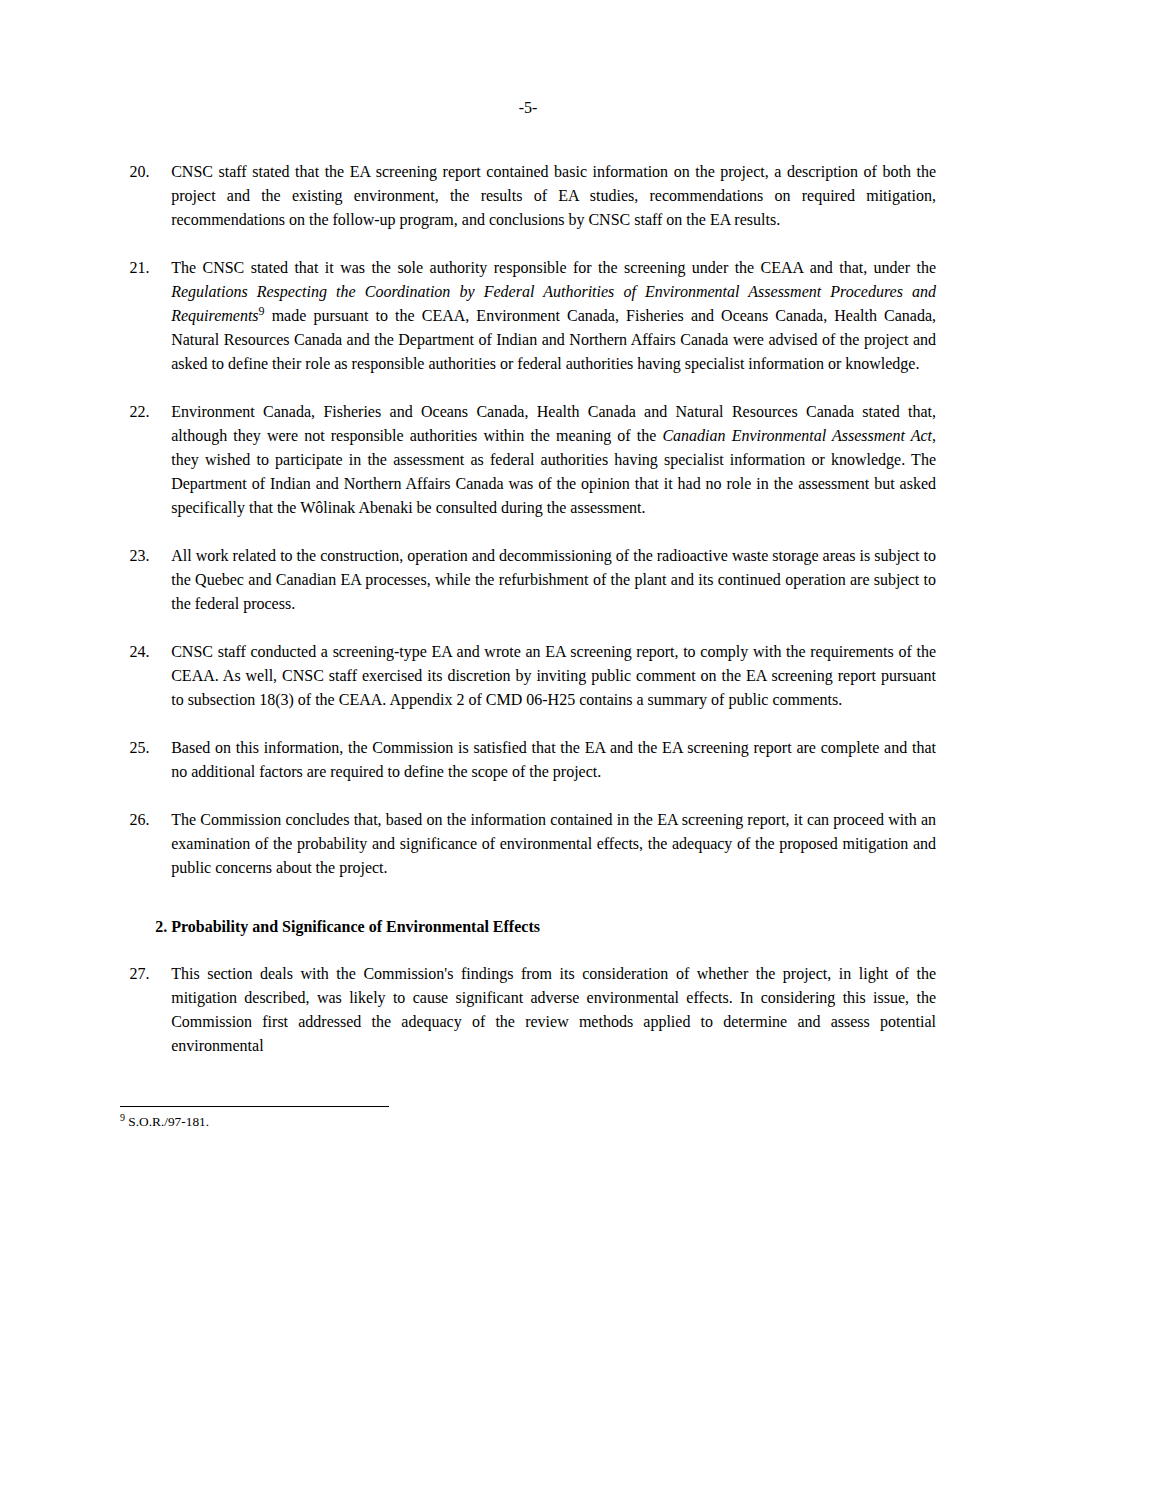-5-
CNSC staff stated that the EA screening report contained basic information on the project, a description of both the project and the existing environment, the results of EA studies, recommendations on required mitigation, recommendations on the follow-up program, and conclusions by CNSC staff on the EA results.
The CNSC stated that it was the sole authority responsible for the screening under the CEAA and that, under the Regulations Respecting the Coordination by Federal Authorities of Environmental Assessment Procedures and Requirements9 made pursuant to the CEAA, Environment Canada, Fisheries and Oceans Canada, Health Canada, Natural Resources Canada and the Department of Indian and Northern Affairs Canada were advised of the project and asked to define their role as responsible authorities or federal authorities having specialist information or knowledge.
Environment Canada, Fisheries and Oceans Canada, Health Canada and Natural Resources Canada stated that, although they were not responsible authorities within the meaning of the Canadian Environmental Assessment Act, they wished to participate in the assessment as federal authorities having specialist information or knowledge. The Department of Indian and Northern Affairs Canada was of the opinion that it had no role in the assessment but asked specifically that the Wôlinak Abenaki be consulted during the assessment.
All work related to the construction, operation and decommissioning of the radioactive waste storage areas is subject to the Quebec and Canadian EA processes, while the refurbishment of the plant and its continued operation are subject to the federal process.
CNSC staff conducted a screening-type EA and wrote an EA screening report, to comply with the requirements of the CEAA. As well, CNSC staff exercised its discretion by inviting public comment on the EA screening report pursuant to subsection 18(3) of the CEAA. Appendix 2 of CMD 06-H25 contains a summary of public comments.
Based on this information, the Commission is satisfied that the EA and the EA screening report are complete and that no additional factors are required to define the scope of the project.
The Commission concludes that, based on the information contained in the EA screening report, it can proceed with an examination of the probability and significance of environmental effects, the adequacy of the proposed mitigation and public concerns about the project.
2. Probability and Significance of Environmental Effects
This section deals with the Commission's findings from its consideration of whether the project, in light of the mitigation described, was likely to cause significant adverse environmental effects. In considering this issue, the Commission first addressed the adequacy of the review methods applied to determine and assess potential environmental
9 S.O.R./97-181.